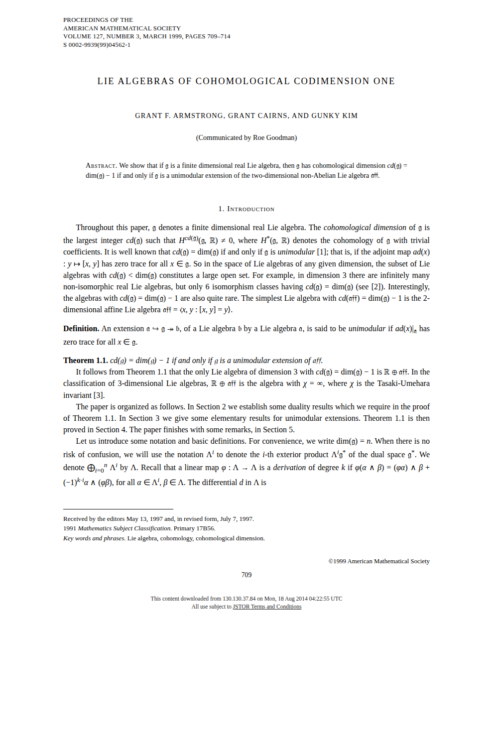Proceedings of the American Mathematical Society Volume 127, Number 3, March 1999, Pages 709–714 S 0002-9939(99)04562-1
LIE ALGEBRAS OF COHOMOLOGICAL CODIMENSION ONE
Grant F. Armstrong, Grant Cairns, and Gunky Kim
(Communicated by Roe Goodman)
Abstract. We show that if 𝔤 is a finite dimensional real Lie algebra, then 𝔤 has cohomological dimension cd(𝔤) = dim(𝔤) − 1 if and only if 𝔤 is a unimodular extension of the two-dimensional non-Abelian Lie algebra 𝔞𝔣𝔣.
1. Introduction
Throughout this paper, 𝔤 denotes a finite dimensional real Lie algebra. The cohomological dimension of 𝔤 is the largest integer cd(𝔤) such that Hcd(𝔤)(𝔤, ℝ) ≠ 0, where H*(𝔤, ℝ) denotes the cohomology of 𝔤 with trivial coefficients. It is well known that cd(𝔤) = dim(𝔤) if and only if 𝔤 is unimodular [1]; that is, if the adjoint map ad(x) : y ↦ [x, y] has zero trace for all x ∈ 𝔤. So in the space of Lie algebras of any given dimension, the subset of Lie algebras with cd(𝔤) < dim(𝔤) constitutes a large open set. For example, in dimension 3 there are infinitely many non-isomorphic real Lie algebras, but only 6 isomorphism classes having cd(𝔤) = dim(𝔤) (see [2]). Interestingly, the algebras with cd(𝔤) = dim(𝔤) − 1 are also quite rare. The simplest Lie algebra with cd(𝔞𝔣𝔣) = dim(𝔤) − 1 is the 2-dimensional affine Lie algebra 𝔞𝔣𝔣 = ⟨x, y : [x, y] = y⟩.
Definition. An extension 𝔞 ↪ 𝔤 ↠ 𝔟, of a Lie algebra 𝔟 by a Lie algebra 𝔞, is said to be unimodular if ad(x)|𝔞 has zero trace for all x ∈ 𝔤.
Theorem 1.1. cd(𝔤) = dim(𝔤) − 1 if and only if 𝔤 is a unimodular extension of 𝔞𝔣𝔣.
It follows from Theorem 1.1 that the only Lie algebra of dimension 3 with cd(𝔤) = dim(𝔤) − 1 is ℝ ⊕ 𝔞𝔣𝔣. In the classification of 3-dimensional Lie algebras, ℝ ⊕ 𝔞𝔣𝔣 is the algebra with χ = ∞, where χ is the Tasaki-Umehara invariant [3].
The paper is organized as follows. In Section 2 we establish some duality results which we require in the proof of Theorem 1.1. In Section 3 we give some elementary results for unimodular extensions. Theorem 1.1 is then proved in Section 4. The paper finishes with some remarks, in Section 5.
Let us introduce some notation and basic definitions. For convenience, we write dim(𝔤) = n. When there is no risk of confusion, we will use the notation Λi to denote the i-th exterior product Λi𝔤* of the dual space 𝔤*. We denote ⨁i=0n Λi by Λ. Recall that a linear map φ : Λ → Λ is a derivation of degree k if φ(α ∧ β) = (φα) ∧ β + (−1)k·iα ∧ (φβ), for all α ∈ Λi, β ∈ Λ. The differential d in Λ is
Received by the editors May 13, 1997 and, in revised form, July 7, 1997.
1991 Mathematics Subject Classification. Primary 17B56.
Key words and phrases. Lie algebra, cohomology, cohomological dimension.
©1999 American Mathematical Society
709
This content downloaded from 130.130.37.84 on Mon, 18 Aug 2014 04:22:55 UTC
All use subject to JSTOR Terms and Conditions